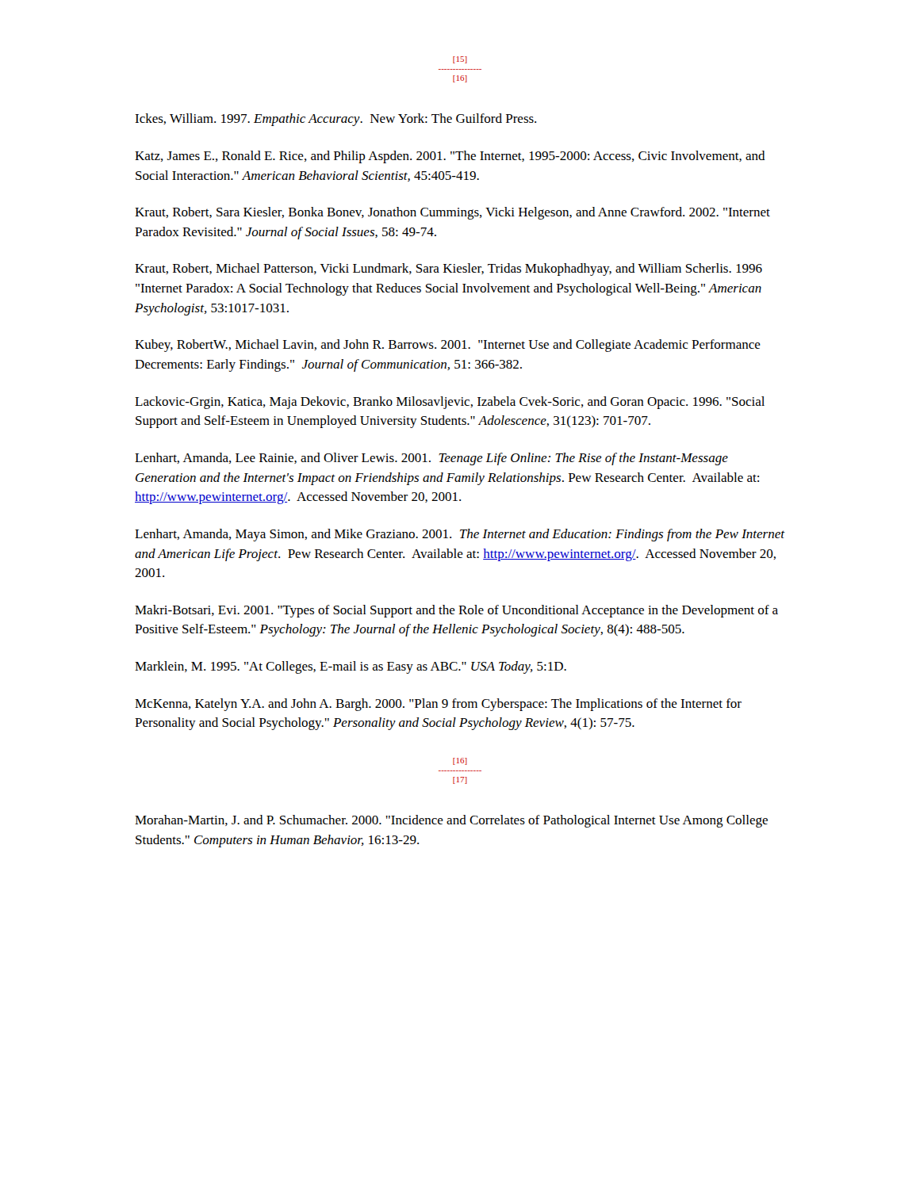[15]
---------------
[16]
Ickes, William. 1997. Empathic Accuracy. New York: The Guilford Press.
Katz, James E., Ronald E. Rice, and Philip Aspden. 2001. "The Internet, 1995-2000: Access, Civic Involvement, and Social Interaction." American Behavioral Scientist, 45:405-419.
Kraut, Robert, Sara Kiesler, Bonka Bonev, Jonathon Cummings, Vicki Helgeson, and Anne Crawford. 2002. "Internet Paradox Revisited." Journal of Social Issues, 58: 49-74.
Kraut, Robert, Michael Patterson, Vicki Lundmark, Sara Kiesler, Tridas Mukophadhyay, and William Scherlis. 1996 "Internet Paradox: A Social Technology that Reduces Social Involvement and Psychological Well-Being." American Psychologist, 53:1017-1031.
Kubey, RobertW., Michael Lavin, and John R. Barrows. 2001. "Internet Use and Collegiate Academic Performance Decrements: Early Findings." Journal of Communication, 51: 366-382.
Lackovic-Grgin, Katica, Maja Dekovic, Branko Milosavljevic, Izabela Cvek-Soric, and Goran Opacic. 1996. "Social Support and Self-Esteem in Unemployed University Students." Adolescence, 31(123): 701-707.
Lenhart, Amanda, Lee Rainie, and Oliver Lewis. 2001. Teenage Life Online: The Rise of the Instant-Message Generation and the Internet's Impact on Friendships and Family Relationships. Pew Research Center. Available at: http://www.pewinternet.org/. Accessed November 20, 2001.
Lenhart, Amanda, Maya Simon, and Mike Graziano. 2001. The Internet and Education: Findings from the Pew Internet and American Life Project. Pew Research Center. Available at: http://www.pewinternet.org/. Accessed November 20, 2001.
Makri-Botsari, Evi. 2001. "Types of Social Support and the Role of Unconditional Acceptance in the Development of a Positive Self-Esteem." Psychology: The Journal of the Hellenic Psychological Society, 8(4): 488-505.
Marklein, M. 1995. "At Colleges, E-mail is as Easy as ABC." USA Today, 5:1D.
McKenna, Katelyn Y.A. and John A. Bargh. 2000. "Plan 9 from Cyberspace: The Implications of the Internet for Personality and Social Psychology." Personality and Social Psychology Review, 4(1): 57-75.
[16]
---------------
[17]
Morahan-Martin, J. and P. Schumacher. 2000. "Incidence and Correlates of Pathological Internet Use Among College Students." Computers in Human Behavior, 16:13-29.